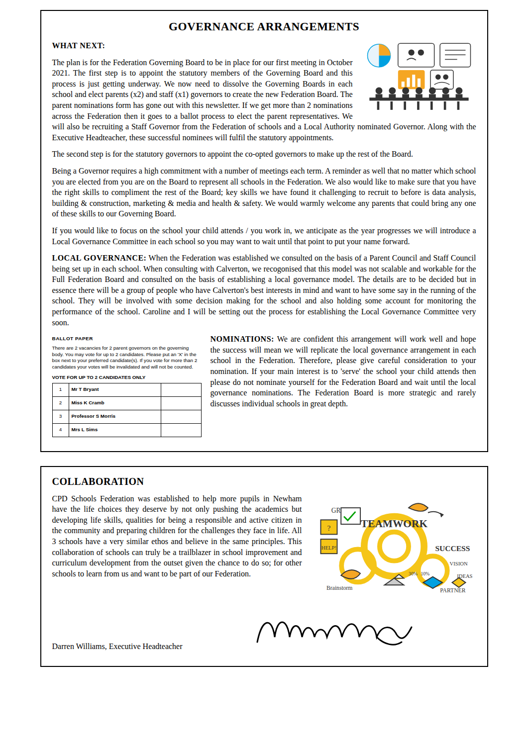GOVERNANCE ARRANGEMENTS
WHAT NEXT:
The plan is for the Federation Governing Board to be in place for our first meeting in October 2021. The first step is to appoint the statutory members of the Governing Board and this process is just getting underway. We now need to dissolve the Governing Boards in each school and elect parents (x2) and staff (x1) governors to create the new Federation Board. The parent nominations form has gone out with this newsletter. If we get more than 2 nominations across the Federation then it goes to a ballot process to elect the parent representatives. We will also be recruiting a Staff Governor from the Federation of schools and a Local Authority nominated Governor. Along with the Executive Headteacher, these successful nominees will fulfil the statutory appointments.
The second step is for the statutory governors to appoint the co-opted governors to make up the rest of the Board.
Being a Governor requires a high commitment with a number of meetings each term. A reminder as well that no matter which school you are elected from you are on the Board to represent all schools in the Federation. We also would like to make sure that you have the right skills to compliment the rest of the Board; key skills we have found it challenging to recruit to before is data analysis, building & construction, marketing & media and health & safety. We would warmly welcome any parents that could bring any one of these skills to our Governing Board.
If you would like to focus on the school your child attends / you work in, we anticipate as the year progresses we will introduce a Local Governance Committee in each school so you may want to wait until that point to put your name forward.
LOCAL GOVERNANCE: When the Federation was established we consulted on the basis of a Parent Council and Staff Council being set up in each school. When consulting with Calverton, we recogonised that this model was not scalable and workable for the Full Federation Board and consulted on the basis of establishing a local governance model. The details are to be decided but in essence there will be a group of people who have Calverton's best interests in mind and want to have some say in the running of the school. They will be involved with some decision making for the school and also holding some account for monitoring the performance of the school. Caroline and I will be setting out the process for establishing the Local Governance Committee very soon.
BALLOT PAPER
There are 2 vacancies for 2 parent governors on the governing body. You may vote for up to 2 candidates. Please put an 'X' in the box next to your preferred candidate(s). If you vote for more than 2 candidates your votes will be invalidated and will not be counted.
VOTE FOR UP TO 2 CANDIDATES ONLY
| 1 | Mr T Bryant | |
| 2 | Miss K Cramb | |
| 3 | Professor S Morris | |
| 4 | Mrs L Sims | |
NOMINATIONS: We are confident this arrangement will work well and hope the success will mean we will replicate the local governance arrangement in each school in the Federation. Therefore, please give careful consideration to your nomination. If your main interest is to 'serve' the school your child attends then please do not nominate yourself for the Federation Board and wait until the local governance nominations. The Federation Board is more strategic and rarely discusses individual schools in great depth.
COLLABORATION
CPD Schools Federation was established to help more pupils in Newham have the life choices they deserve by not only pushing the academics but developing life skills, qualities for being a responsible and active citizen in the community and preparing children for the challenges they face in life. All 3 schools have a very similar ethos and believe in the same principles. This collaboration of schools can truly be a trailblazer in school improvement and curriculum development from the outset given the chance to do so; for other schools to learn from us and want to be part of our Federation.
Darren Williams, Executive Headteacher